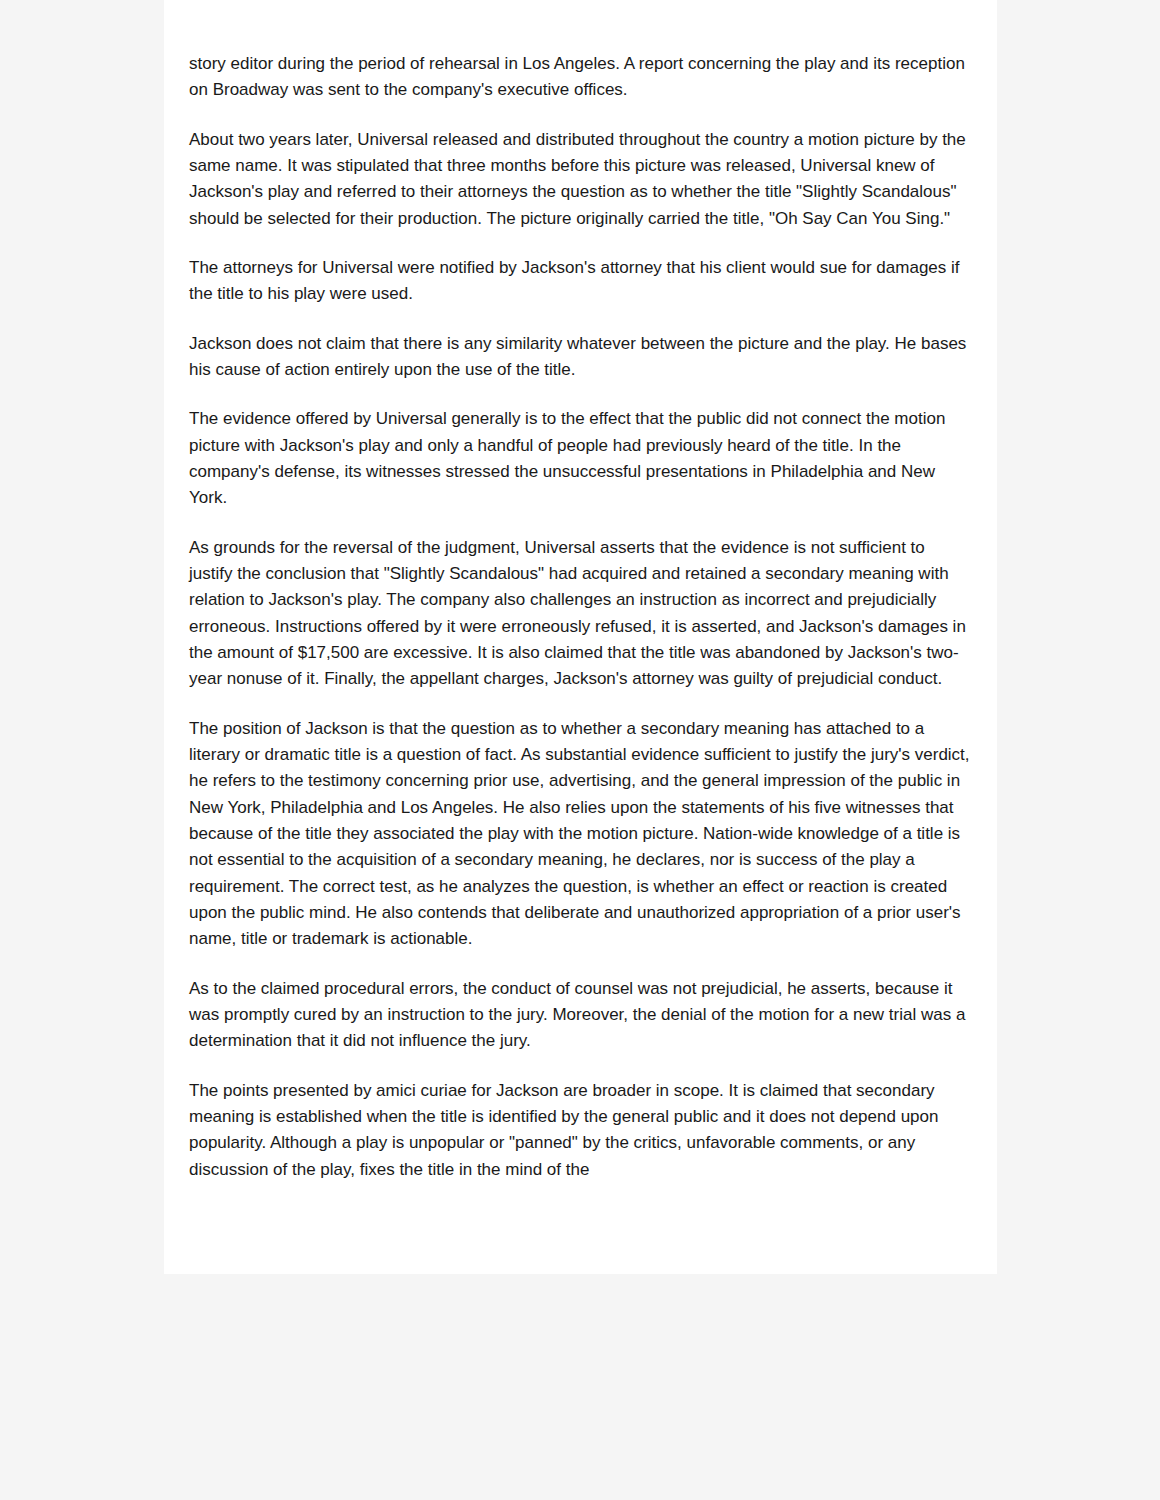story editor during the period of rehearsal in Los Angeles. A report concerning the play and its reception on Broadway was sent to the company's executive offices.
About two years later, Universal released and distributed throughout the country a motion picture by the same name. It was stipulated that three months before this picture was released, Universal knew of Jackson's play and referred to their attorneys the question as to whether the title "Slightly Scandalous" should be selected for their production. The picture originally carried the title, "Oh Say Can You Sing."
The attorneys for Universal were notified by Jackson's attorney that his client would sue for damages if the title to his play were used.
Jackson does not claim that there is any similarity whatever between the picture and the play. He bases his cause of action entirely upon the use of the title.
The evidence offered by Universal generally is to the effect that the public did not connect the motion picture with Jackson's play and only a handful of people had previously heard of the title. In the company's defense, its witnesses stressed the unsuccessful presentations in Philadelphia and New York.
As grounds for the reversal of the judgment, Universal asserts that the evidence is not sufficient to justify the conclusion that "Slightly Scandalous" had acquired and retained a secondary meaning with relation to Jackson's play. The company also challenges an instruction as incorrect and prejudicially erroneous. Instructions offered by it were erroneously refused, it is asserted, and Jackson's damages in the amount of $17,500 are excessive. It is also claimed that the title was abandoned by Jackson's two-year nonuse of it. Finally, the appellant charges, Jackson's attorney was guilty of prejudicial conduct.
The position of Jackson is that the question as to whether a secondary meaning has attached to a literary or dramatic title is a question of fact. As substantial evidence sufficient to justify the jury's verdict, he refers to the testimony concerning prior use, advertising, and the general impression of the public in New York, Philadelphia and Los Angeles. He also relies upon the statements of his five witnesses that because of the title they associated the play with the motion picture. Nation-wide knowledge of a title is not essential to the acquisition of a secondary meaning, he declares, nor is success of the play a requirement. The correct test, as he analyzes the question, is whether an effect or reaction is created upon the public mind. He also contends that deliberate and unauthorized appropriation of a prior user's name, title or trademark is actionable.
As to the claimed procedural errors, the conduct of counsel was not prejudicial, he asserts, because it was promptly cured by an instruction to the jury. Moreover, the denial of the motion for a new trial was a determination that it did not influence the jury.
The points presented by amici curiae for Jackson are broader in scope. It is claimed that secondary meaning is established when the title is identified by the general public and it does not depend upon popularity. Although a play is unpopular or "panned" by the critics, unfavorable comments, or any discussion of the play, fixes the title in the mind of the